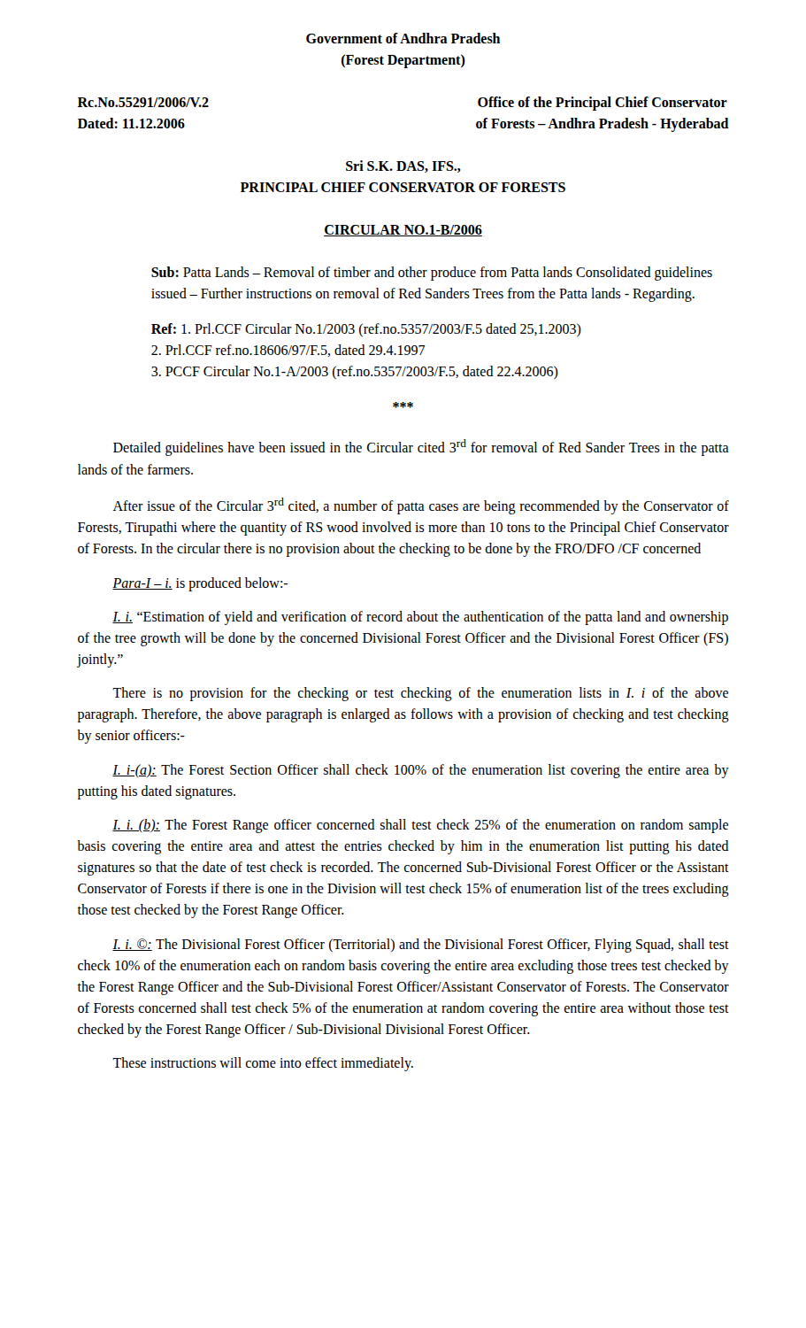Government of Andhra Pradesh
(Forest Department)
Rc.No.55291/2006/V.2
Dated: 11.12.2006
Office of the Principal Chief Conservator
of Forests – Andhra Pradesh - Hyderabad
Sri S.K. DAS, IFS.,
PRINCIPAL CHIEF CONSERVATOR OF FORESTS
CIRCULAR NO.1-B/2006
Sub: Patta Lands – Removal of timber and other produce from Patta lands Consolidated guidelines issued – Further instructions on removal of Red Sanders Trees from the Patta lands - Regarding.
Ref: 1. Prl.CCF Circular No.1/2003 (ref.no.5357/2003/F.5 dated 25,1.2003)
2. Prl.CCF ref.no.18606/97/F.5, dated 29.4.1997
3. PCCF Circular No.1-A/2003 (ref.no.5357/2003/F.5, dated 22.4.2006)
***
Detailed guidelines have been issued in the Circular cited 3rd for removal of Red Sander Trees in the patta lands of the farmers.
After issue of the Circular 3rd cited, a number of patta cases are being recommended by the Conservator of Forests, Tirupathi where the quantity of RS wood involved is more than 10 tons to the Principal Chief Conservator of Forests. In the circular there is no provision about the checking to be done by the FRO/DFO /CF concerned
Para-I – i. is produced below:-
I. i. “Estimation of yield and verification of record about the authentication of the patta land and ownership of the tree growth will be done by the concerned Divisional Forest Officer and the Divisional Forest Officer (FS) jointly.”
There is no provision for the checking or test checking of the enumeration lists in I. i of the above paragraph. Therefore, the above paragraph is enlarged as follows with a provision of checking and test checking by senior officers:-
I. i-(a): The Forest Section Officer shall check 100% of the enumeration list covering the entire area by putting his dated signatures.
I. i. (b): The Forest Range officer concerned shall test check 25% of the enumeration on random sample basis covering the entire area and attest the entries checked by him in the enumeration list putting his dated signatures so that the date of test check is recorded. The concerned Sub-Divisional Forest Officer or the Assistant Conservator of Forests if there is one in the Division will test check 15% of enumeration list of the trees excluding those test checked by the Forest Range Officer.
I. i. ©: The Divisional Forest Officer (Territorial) and the Divisional Forest Officer, Flying Squad, shall test check 10% of the enumeration each on random basis covering the entire area excluding those trees test checked by the Forest Range Officer and the Sub-Divisional Forest Officer/Assistant Conservator of Forests. The Conservator of Forests concerned shall test check 5% of the enumeration at random covering the entire area without those test checked by the Forest Range Officer / Sub-Divisional Divisional Forest Officer.
These instructions will come into effect immediately.